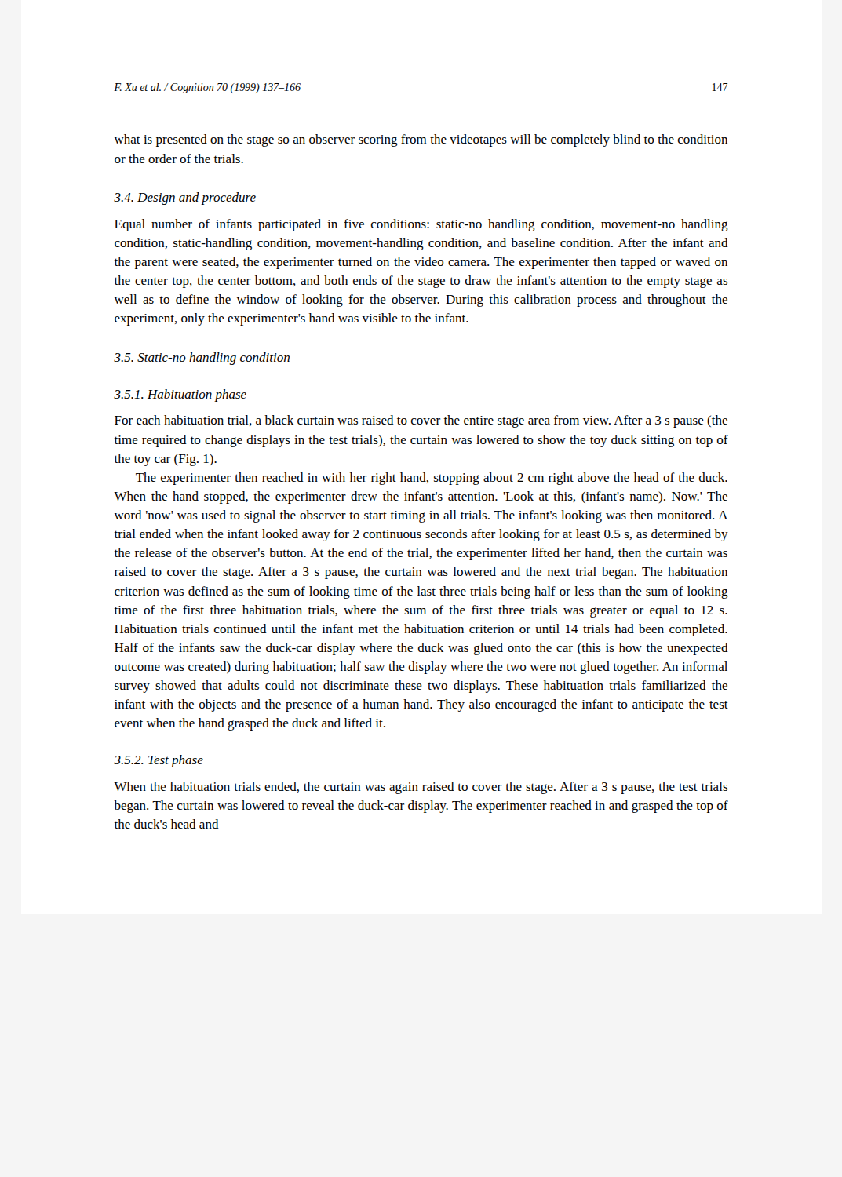F. Xu et al. / Cognition 70 (1999) 137–166 147
what is presented on the stage so an observer scoring from the videotapes will be completely blind to the condition or the order of the trials.
3.4. Design and procedure
Equal number of infants participated in five conditions: static-no handling condition, movement-no handling condition, static-handling condition, movement-handling condition, and baseline condition. After the infant and the parent were seated, the experimenter turned on the video camera. The experimenter then tapped or waved on the center top, the center bottom, and both ends of the stage to draw the infant's attention to the empty stage as well as to define the window of looking for the observer. During this calibration process and throughout the experiment, only the experimenter's hand was visible to the infant.
3.5. Static-no handling condition
3.5.1. Habituation phase
For each habituation trial, a black curtain was raised to cover the entire stage area from view. After a 3 s pause (the time required to change displays in the test trials), the curtain was lowered to show the toy duck sitting on top of the toy car (Fig. 1).
The experimenter then reached in with her right hand, stopping about 2 cm right above the head of the duck. When the hand stopped, the experimenter drew the infant's attention. 'Look at this, (infant's name). Now.' The word 'now' was used to signal the observer to start timing in all trials. The infant's looking was then monitored. A trial ended when the infant looked away for 2 continuous seconds after looking for at least 0.5 s, as determined by the release of the observer's button. At the end of the trial, the experimenter lifted her hand, then the curtain was raised to cover the stage. After a 3 s pause, the curtain was lowered and the next trial began. The habituation criterion was defined as the sum of looking time of the last three trials being half or less than the sum of looking time of the first three habituation trials, where the sum of the first three trials was greater or equal to 12 s. Habituation trials continued until the infant met the habituation criterion or until 14 trials had been completed. Half of the infants saw the duck-car display where the duck was glued onto the car (this is how the unexpected outcome was created) during habituation; half saw the display where the two were not glued together. An informal survey showed that adults could not discriminate these two displays. These habituation trials familiarized the infant with the objects and the presence of a human hand. They also encouraged the infant to anticipate the test event when the hand grasped the duck and lifted it.
3.5.2. Test phase
When the habituation trials ended, the curtain was again raised to cover the stage. After a 3 s pause, the test trials began. The curtain was lowered to reveal the duck-car display. The experimenter reached in and grasped the top of the duck's head and